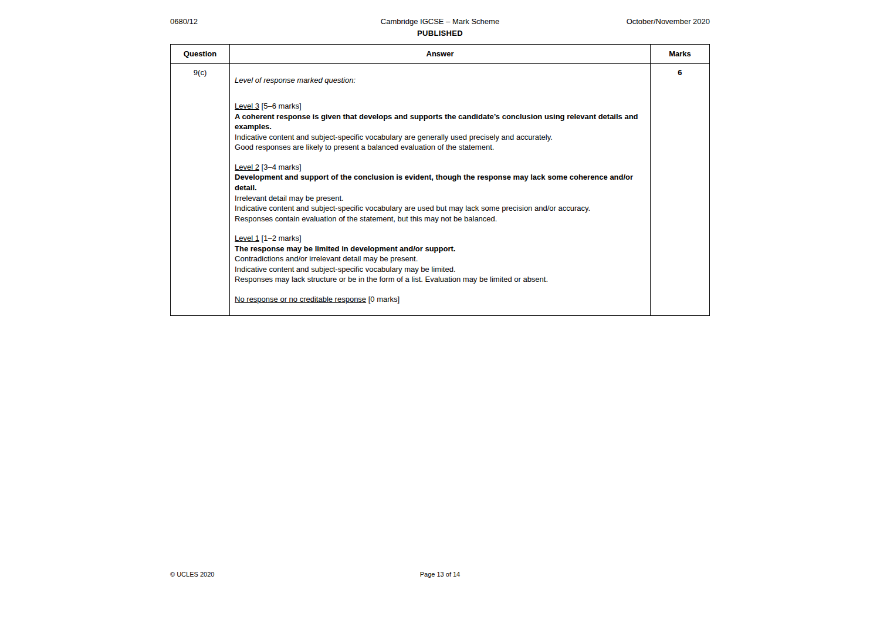0680/12
Cambridge IGCSE – Mark Scheme
October/November 2020
PUBLISHED
| Question | Answer | Marks |
| --- | --- | --- |
| 9(c) | Level of response marked question: Level 3 [5–6 marks] A coherent response is given that develops and supports the candidate’s conclusion using relevant details and examples. Indicative content and subject-specific vocabulary are generally used precisely and accurately. Good responses are likely to present a balanced evaluation of the statement. Level 2 [3–4 marks] Development and support of the conclusion is evident, though the response may lack some coherence and/or detail. Irrelevant detail may be present. Indicative content and subject-specific vocabulary are used but may lack some precision and/or accuracy. Responses contain evaluation of the statement, but this may not be balanced. Level 1 [1–2 marks] The response may be limited in development and/or support. Contradictions and/or irrelevant detail may be present. Indicative content and subject-specific vocabulary may be limited. Responses may lack structure or be in the form of a list. Evaluation may be limited or absent. No response or no creditable response [0 marks] | 6 |
© UCLES 2020
Page 13 of 14